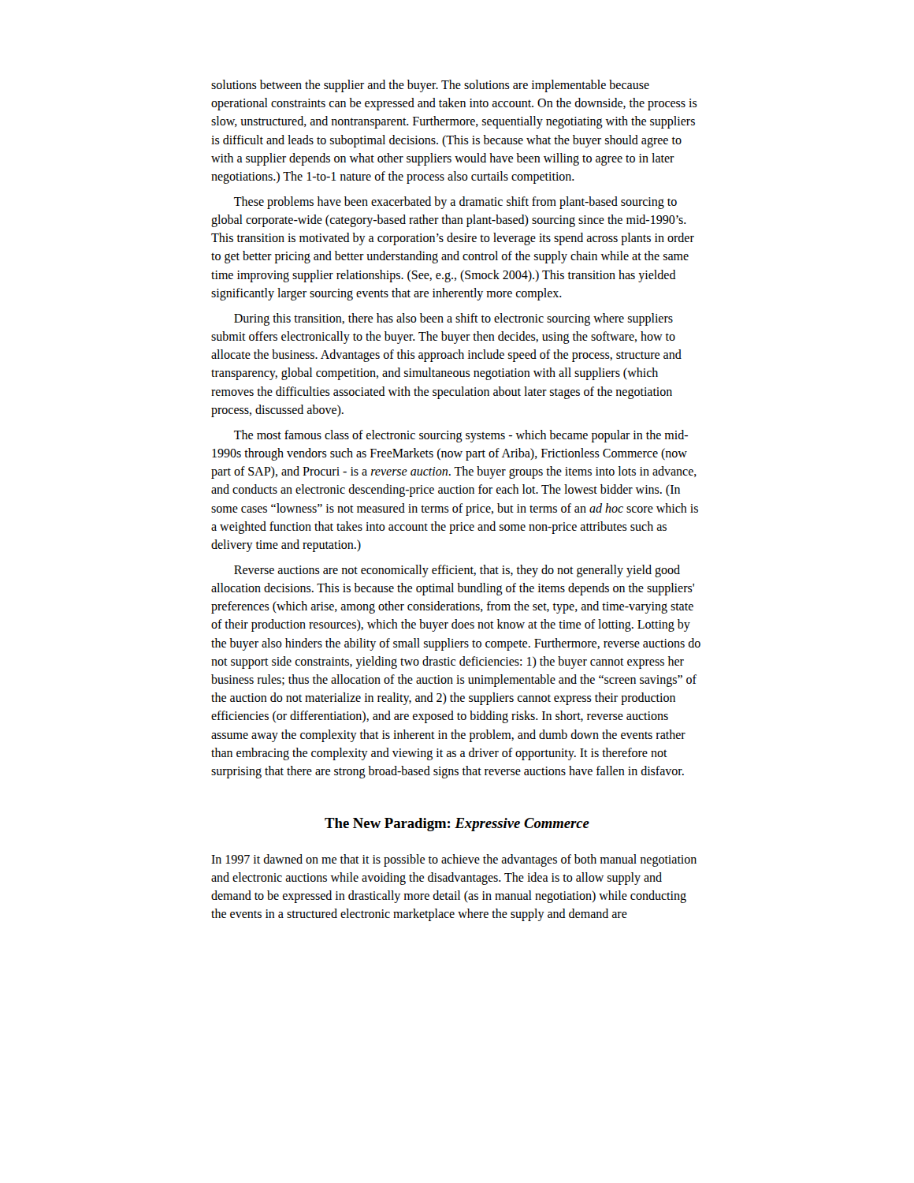solutions between the supplier and the buyer. The solutions are implementable because operational constraints can be expressed and taken into account. On the downside, the process is slow, unstructured, and nontransparent. Furthermore, sequentially negotiating with the suppliers is difficult and leads to suboptimal decisions. (This is because what the buyer should agree to with a supplier depends on what other suppliers would have been willing to agree to in later negotiations.) The 1-to-1 nature of the process also curtails competition.
These problems have been exacerbated by a dramatic shift from plant-based sourcing to global corporate-wide (category-based rather than plant-based) sourcing since the mid-1990’s. This transition is motivated by a corporation’s desire to leverage its spend across plants in order to get better pricing and better understanding and control of the supply chain while at the same time improving supplier relationships. (See, e.g., (Smock 2004).) This transition has yielded significantly larger sourcing events that are inherently more complex.
During this transition, there has also been a shift to electronic sourcing where suppliers submit offers electronically to the buyer. The buyer then decides, using the software, how to allocate the business. Advantages of this approach include speed of the process, structure and transparency, global competition, and simultaneous negotiation with all suppliers (which removes the difficulties associated with the speculation about later stages of the negotiation process, discussed above).
The most famous class of electronic sourcing systems - which became popular in the mid-1990s through vendors such as FreeMarkets (now part of Ariba), Frictionless Commerce (now part of SAP), and Procuri - is a reverse auction. The buyer groups the items into lots in advance, and conducts an electronic descending-price auction for each lot. The lowest bidder wins. (In some cases “lowness” is not measured in terms of price, but in terms of an ad hoc score which is a weighted function that takes into account the price and some non-price attributes such as delivery time and reputation.)
Reverse auctions are not economically efficient, that is, they do not generally yield good allocation decisions. This is because the optimal bundling of the items depends on the suppliers' preferences (which arise, among other considerations, from the set, type, and time-varying state of their production resources), which the buyer does not know at the time of lotting. Lotting by the buyer also hinders the ability of small suppliers to compete. Furthermore, reverse auctions do not support side constraints, yielding two drastic deficiencies: 1) the buyer cannot express her business rules; thus the allocation of the auction is unimplementable and the “screen savings” of the auction do not materialize in reality, and 2) the suppliers cannot express their production efficiencies (or differentiation), and are exposed to bidding risks. In short, reverse auctions assume away the complexity that is inherent in the problem, and dumb down the events rather than embracing the complexity and viewing it as a driver of opportunity. It is therefore not surprising that there are strong broad-based signs that reverse auctions have fallen in disfavor.
The New Paradigm: Expressive Commerce
In 1997 it dawned on me that it is possible to achieve the advantages of both manual negotiation and electronic auctions while avoiding the disadvantages. The idea is to allow supply and demand to be expressed in drastically more detail (as in manual negotiation) while conducting the events in a structured electronic marketplace where the supply and demand are